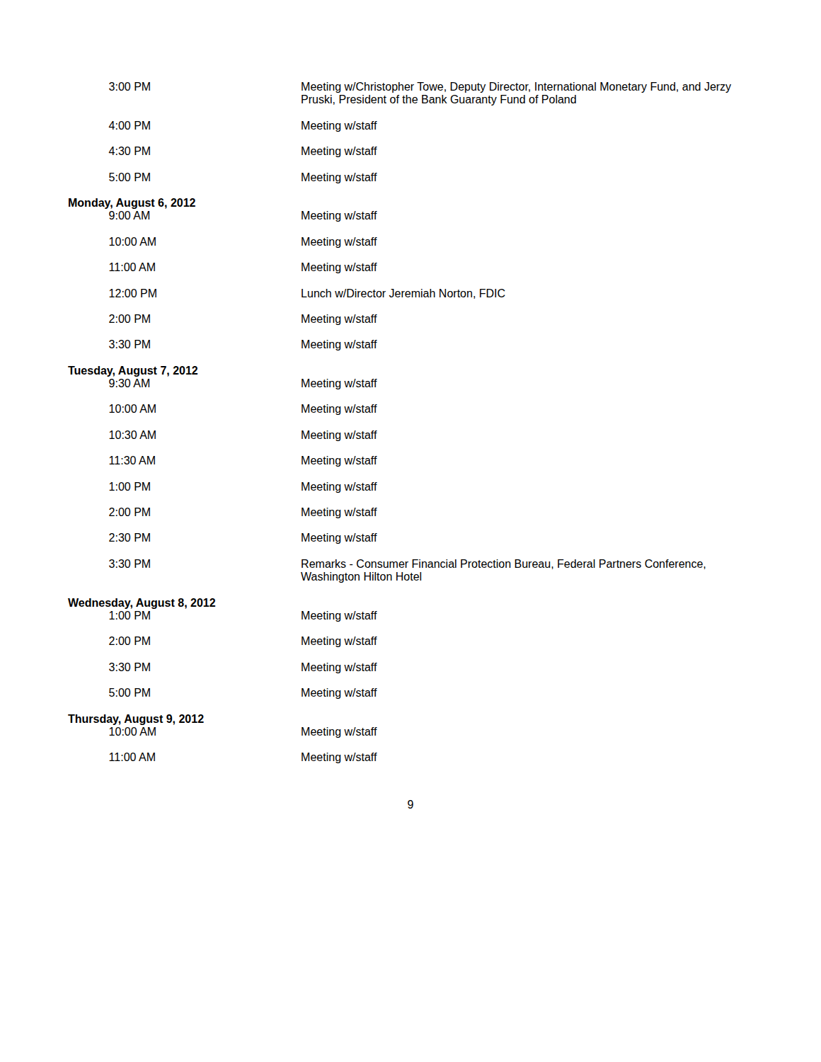| 3:00 PM | Meeting w/Christopher Towe, Deputy Director, International Monetary Fund, and Jerzy Pruski, President of the Bank Guaranty Fund of Poland |
| 4:00 PM | Meeting w/staff |
| 4:30 PM | Meeting w/staff |
| 5:00 PM | Meeting w/staff |
| Monday, August 6, 2012 |
| 9:00 AM | Meeting w/staff |
| 10:00 AM | Meeting w/staff |
| 11:00 AM | Meeting w/staff |
| 12:00 PM | Lunch w/Director Jeremiah Norton, FDIC |
| 2:00 PM | Meeting w/staff |
| 3:30 PM | Meeting w/staff |
| Tuesday, August 7, 2012 |
| 9:30 AM | Meeting w/staff |
| 10:00 AM | Meeting w/staff |
| 10:30 AM | Meeting w/staff |
| 11:30 AM | Meeting w/staff |
| 1:00 PM | Meeting w/staff |
| 2:00 PM | Meeting w/staff |
| 2:30 PM | Meeting w/staff |
| 3:30 PM | Remarks - Consumer Financial Protection Bureau, Federal Partners Conference, Washington Hilton Hotel |
| Wednesday, August 8, 2012 |
| 1:00 PM | Meeting w/staff |
| 2:00 PM | Meeting w/staff |
| 3:30 PM | Meeting w/staff |
| 5:00 PM | Meeting w/staff |
| Thursday, August 9, 2012 |
| 10:00 AM | Meeting w/staff |
| 11:00 AM | Meeting w/staff |
9